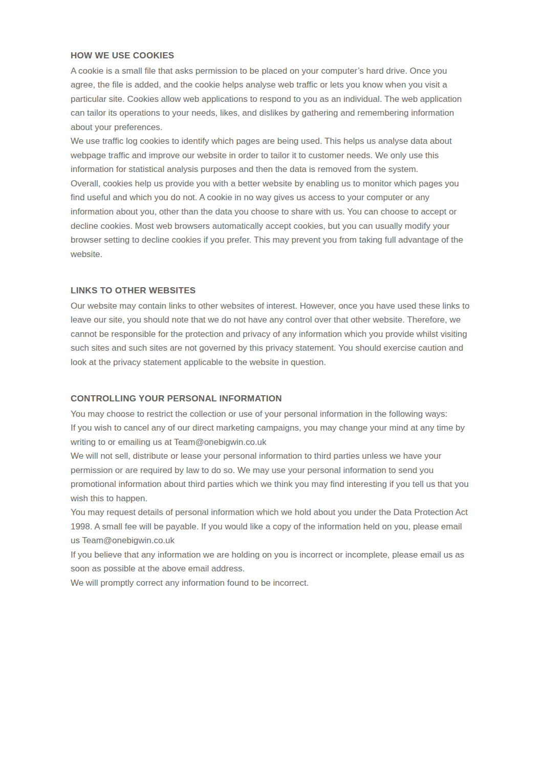How we use cookies
A cookie is a small file that asks permission to be placed on your computer’s hard drive. Once you agree, the file is added, and the cookie helps analyse web traffic or lets you know when you visit a particular site. Cookies allow web applications to respond to you as an individual. The web application can tailor its operations to your needs, likes, and dislikes by gathering and remembering information about your preferences.
We use traffic log cookies to identify which pages are being used. This helps us analyse data about webpage traffic and improve our website in order to tailor it to customer needs. We only use this information for statistical analysis purposes and then the data is removed from the system.
Overall, cookies help us provide you with a better website by enabling us to monitor which pages you find useful and which you do not. A cookie in no way gives us access to your computer or any information about you, other than the data you choose to share with us. You can choose to accept or decline cookies. Most web browsers automatically accept cookies, but you can usually modify your browser setting to decline cookies if you prefer. This may prevent you from taking full advantage of the website.
Links to other websites
Our website may contain links to other websites of interest. However, once you have used these links to leave our site, you should note that we do not have any control over that other website. Therefore, we cannot be responsible for the protection and privacy of any information which you provide whilst visiting such sites and such sites are not governed by this privacy statement. You should exercise caution and look at the privacy statement applicable to the website in question.
Controlling your personal information
You may choose to restrict the collection or use of your personal information in the following ways:
If you wish to cancel any of our direct marketing campaigns, you may change your mind at any time by writing to or emailing us at Team@onebigwin.co.uk
We will not sell, distribute or lease your personal information to third parties unless we have your permission or are required by law to do so. We may use your personal information to send you promotional information about third parties which we think you may find interesting if you tell us that you wish this to happen.
You may request details of personal information which we hold about you under the Data Protection Act 1998. A small fee will be payable. If you would like a copy of the information held on you, please email us Team@onebigwin.co.uk
If you believe that any information we are holding on you is incorrect or incomplete, please email us as soon as possible at the above email address.
We will promptly correct any information found to be incorrect.